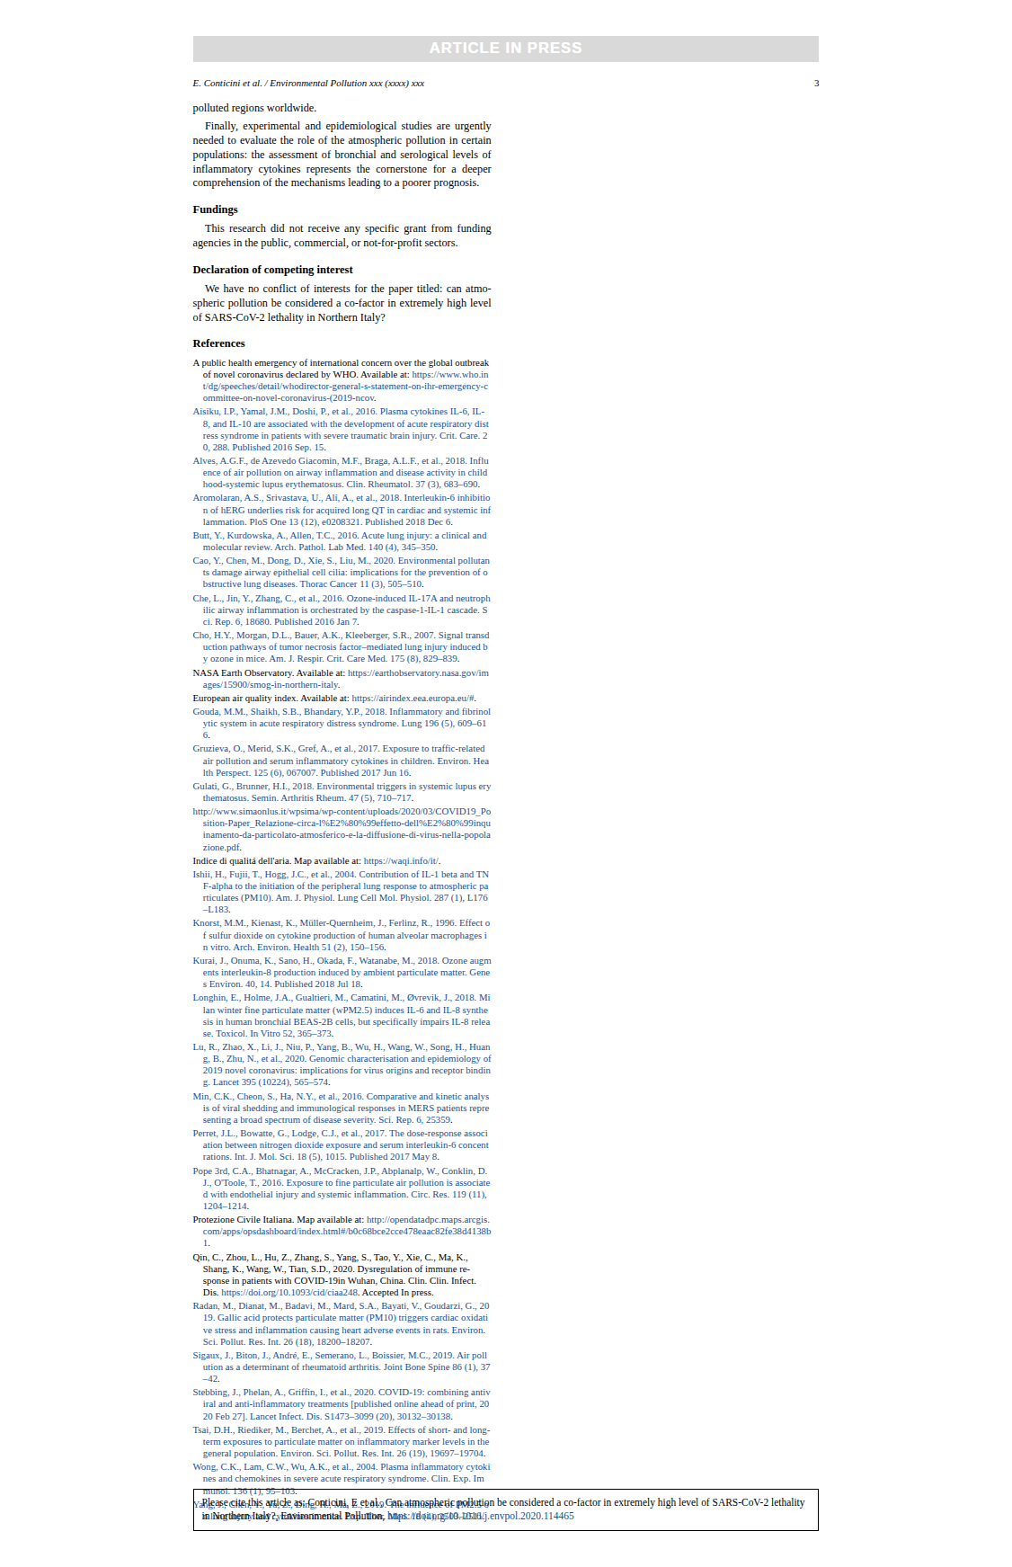ARTICLE IN PRESS
E. Conticini et al. / Environmental Pollution xxx (xxxx) xxx
3
polluted regions worldwide.
Finally, experimental and epidemiological studies are urgently needed to evaluate the role of the atmospheric pollution in certain populations: the assessment of bronchial and serological levels of inflammatory cytokines represents the cornerstone for a deeper comprehension of the mechanisms leading to a poorer prognosis.
Fundings
This research did not receive any specific grant from funding agencies in the public, commercial, or not-for-profit sectors.
Declaration of competing interest
We have no conflict of interests for the paper titled: can atmospheric pollution be considered a co-factor in extremely high level of SARS-CoV-2 lethality in Northern Italy?
References
A public health emergency of international concern over the global outbreak of novel coronavirus declared by WHO. Available at: https://www.who.int/dg/speeches/detail/whodirector-general-s-statement-on-ihr-emergency-committee-on-novel-coronavirus-(2019-ncov.
Aisiku, I.P., Yamal, J.M., Doshi, P., et al., 2016. Plasma cytokines IL-6, IL-8, and IL-10 are associated with the development of acute respiratory distress syndrome in patients with severe traumatic brain injury. Crit. Care. 20, 288. Published 2016 Sep. 15.
Alves, A.G.F., de Azevedo Giacomin, M.F., Braga, A.L.F., et al., 2018. Influence of air pollution on airway inflammation and disease activity in childhood-systemic lupus erythematosus. Clin. Rheumatol. 37 (3), 683–690.
Aromolaran, A.S., Srivastava, U., Alí, A., et al., 2018. Interleukin-6 inhibition of hERG underlies risk for acquired long QT in cardiac and systemic inflammation. PloS One 13 (12), e0208321. Published 2018 Dec 6.
Butt, Y., Kurdowska, A., Allen, T.C., 2016. Acute lung injury: a clinical and molecular review. Arch. Pathol. Lab Med. 140 (4), 345–350.
Cao, Y., Chen, M., Dong, D., Xie, S., Liu, M., 2020. Environmental pollutants damage airway epithelial cell cilia: implications for the prevention of obstructive lung diseases. Thorac Cancer 11 (3), 505–510.
Che, L., Jin, Y., Zhang, C., et al., 2016. Ozone-induced IL-17A and neutrophilic airway inflammation is orchestrated by the caspase-1-IL-1 cascade. Sci. Rep. 6, 18680. Published 2016 Jan 7.
Cho, H.Y., Morgan, D.L., Bauer, A.K., Kleeberger, S.R., 2007. Signal transduction pathways of tumor necrosis factor–mediated lung injury induced by ozone in mice. Am. J. Respir. Crit. Care Med. 175 (8), 829–839.
NASA Earth Observatory. Available at: https://earthobservatory.nasa.gov/images/15900/smog-in-northern-italy.
European air quality index. Available at: https://airindex.eea.europa.eu/#.
Gouda, M.M., Shaikh, S.B., Bhandary, Y.P., 2018. Inflammatory and fibrinolytic system in acute respiratory distress syndrome. Lung 196 (5), 609–616.
Gruzieva, O., Merid, S.K., Gref, A., et al., 2017. Exposure to traffic-related air pollution and serum inflammatory cytokines in children. Environ. Health Perspect. 125 (6), 067007. Published 2017 Jun 16.
Gulati, G., Brunner, H.I., 2018. Environmental triggers in systemic lupus erythematosus. Semin. Arthritis Rheum. 47 (5), 710–717.
http://www.simaonlus.it/wpsima/wp-content/uploads/2020/03/COVID19_Position-Paper_Relazione-circa-l%E2%80%99effetto-dell%E2%80%99inquinamento-da-particolato-atmosferico-e-la-diffusione-di-virus-nella-popolazione.pdf.
Indice di qualitá dell'aria. Map available at: https://waqi.info/it/.
Ishii, H., Fujii, T., Hogg, J.C., et al., 2004. Contribution of IL-1 beta and TNF-alpha to the initiation of the peripheral lung response to atmospheric particulates (PM10). Am. J. Physiol. Lung Cell Mol. Physiol. 287 (1), L176–L183.
Knorst, M.M., Kienast, K., Müller-Quernheim, J., Ferlinz, R., 1996. Effect of sulfur dioxide on cytokine production of human alveolar macrophages in vitro. Arch. Environ. Health 51 (2), 150–156.
Kurai, J., Onuma, K., Sano, H., Okada, F., Watanabe, M., 2018. Ozone augments interleukin-8 production induced by ambient particulate matter. Genes Environ. 40, 14. Published 2018 Jul 18.
Longhin, E., Holme, J.A., Gualtieri, M., Camatini, M., Øvrevik, J., 2018. Milan winter fine particulate matter (wPM2.5) induces IL-6 and IL-8 synthesis in human bronchial BEAS-2B cells, but specifically impairs IL-8 release. Toxicol. In Vitro 52, 365–373.
Lu, R., Zhao, X., Li, J., Niu, P., Yang, B., Wu, H., Wang, W., Song, H., Huang, B., Zhu, N., et al., 2020. Genomic characterisation and epidemiology of 2019 novel coronavirus: implications for virus origins and receptor binding. Lancet 395 (10224), 565–574.
Min, C.K., Cheon, S., Ha, N.Y., et al., 2016. Comparative and kinetic analysis of viral shedding and immunological responses in MERS patients representing a broad spectrum of disease severity. Sci. Rep. 6, 25359.
Perret, J.L., Bowatte, G., Lodge, C.J., et al., 2017. The dose-response association between nitrogen dioxide exposure and serum interleukin-6 concentrations. Int. J. Mol. Sci. 18 (5), 1015. Published 2017 May 8.
Pope 3rd, C.A., Bhatnagar, A., McCracken, J.P., Abplanalp, W., Conklin, D.J., O'Toole, T., 2016. Exposure to fine particulate air pollution is associated with endothelial injury and systemic inflammation. Circ. Res. 119 (11), 1204–1214.
Protezione Civile Italiana. Map available at: http://opendatadpc.maps.arcgis.com/apps/opsdashboard/index.html#/b0c68bce2cce478eaac82fe38d4138b1.
Qin, C., Zhou, L., Hu, Z., Zhang, S., Yang, S., Tao, Y., Xie, C., Ma, K., Shang, K., Wang, W., Tian, S.D., 2020. Dysregulation of immune response in patients with COVID-19in Wuhan, China. Clin. Clin. Infect. Dis. https://doi.org/10.1093/cid/ciaa248. Accepted In press.
Radan, M., Dianat, M., Badavi, M., Mard, S.A., Bayati, V., Goudarzi, G., 2019. Gallic acid protects particulate matter (PM10) triggers cardiac oxidative stress and inflammation causing heart adverse events in rats. Environ. Sci. Pollut. Res. Int. 26 (18), 18200–18207.
Sigaux, J., Biton, J., André, E., Semerano, L., Boissier, M.C., 2019. Air pollution as a determinant of rheumatoid arthritis. Joint Bone Spine 86 (1), 37–42.
Stebbing, J., Phelan, A., Griffin, I., et al., 2020. COVID-19: combining antiviral and anti-inflammatory treatments [published online ahead of print, 2020 Feb 27]. Lancet Infect. Dis. S1473–3099 (20), 30132–30138.
Tsai, D.H., Riediker, M., Berchet, A., et al., 2019. Effects of short- and long-term exposures to particulate matter on inflammatory marker levels in the general population. Environ. Sci. Pollut. Res. Int. 26 (19), 19697–19704.
Wong, C.K., Lam, C.W., Wu, A.K., et al., 2004. Plasma inflammatory cytokines and chemokines in severe acute respiratory syndrome. Clin. Exp. Immunol. 136 (1), 95–103.
Yang, J., Chen, Y., Yu, Z., Ding, H., Ma, Z., 2019. The influence of PM2.5 on lung injury and cytokines in mice. Exp. Ther. Med. 18 (4), 2503–2511.
Please cite this article as: Conticini, E et al., Can atmospheric pollution be considered a co-factor in extremely high level of SARS-CoV-2 lethality in Northern Italy?, Environmental Pollution, https://doi.org/10.1016/j.envpol.2020.114465